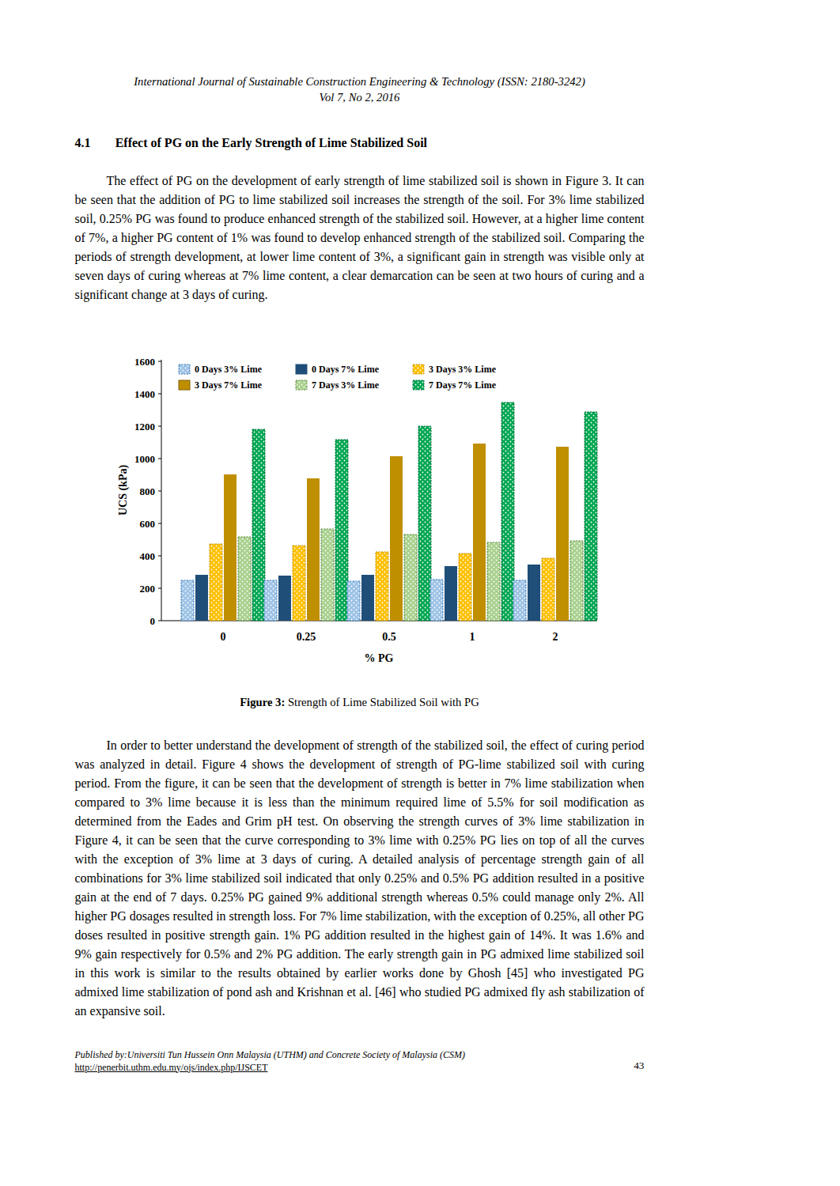International Journal of Sustainable Construction Engineering & Technology (ISSN: 2180-3242)
Vol 7, No 2, 2016
4.1 Effect of PG on the Early Strength of Lime Stabilized Soil
The effect of PG on the development of early strength of lime stabilized soil is shown in Figure 3. It can be seen that the addition of PG to lime stabilized soil increases the strength of the soil. For 3% lime stabilized soil, 0.25% PG was found to produce enhanced strength of the stabilized soil. However, at a higher lime content of 7%, a higher PG content of 1% was found to develop enhanced strength of the stabilized soil. Comparing the periods of strength development, at lower lime content of 3%, a significant gain in strength was visible only at seven days of curing whereas at 7% lime content, a clear demarcation can be seen at two hours of curing and a significant change at 3 days of curing.
0 200 400 600 800 1000 1200 1400 1600 UCS (kPa) 0 Days 3% Lime 0 Days 7% Lime 3 Days 3% Lime 3 Days 7% Lime 7 Days 3% Lime 7 Days 7% Lime 0 0.25 0.5 1 2 % PG
Figure 3: Strength of Lime Stabilized Soil with PG
In order to better understand the development of strength of the stabilized soil, the effect of curing period was analyzed in detail. Figure 4 shows the development of strength of PG-lime stabilized soil with curing period. From the figure, it can be seen that the development of strength is better in 7% lime stabilization when compared to 3% lime because it is less than the minimum required lime of 5.5% for soil modification as determined from the Eades and Grim pH test. On observing the strength curves of 3% lime stabilization in Figure 4, it can be seen that the curve corresponding to 3% lime with 0.25% PG lies on top of all the curves with the exception of 3% lime at 3 days of curing. A detailed analysis of percentage strength gain of all combinations for 3% lime stabilized soil indicated that only 0.25% and 0.5% PG addition resulted in a positive gain at the end of 7 days. 0.25% PG gained 9% additional strength whereas 0.5% could manage only 2%. All higher PG dosages resulted in strength loss. For 7% lime stabilization, with the exception of 0.25%, all other PG doses resulted in positive strength gain. 1% PG addition resulted in the highest gain of 14%. It was 1.6% and 9% gain respectively for 0.5% and 2% PG addition. The early strength gain in PG admixed lime stabilized soil in this work is similar to the results obtained by earlier works done by Ghosh [45] who investigated PG admixed lime stabilization of pond ash and Krishnan et al. [46] who studied PG admixed fly ash stabilization of an expansive soil.
Published by:Universiti Tun Hussein Onn Malaysia (UTHM) and Concrete Society of Malaysia (CSM)
http://penerbit.uthm.edu.my/ojs/index.php/IJSCET
43